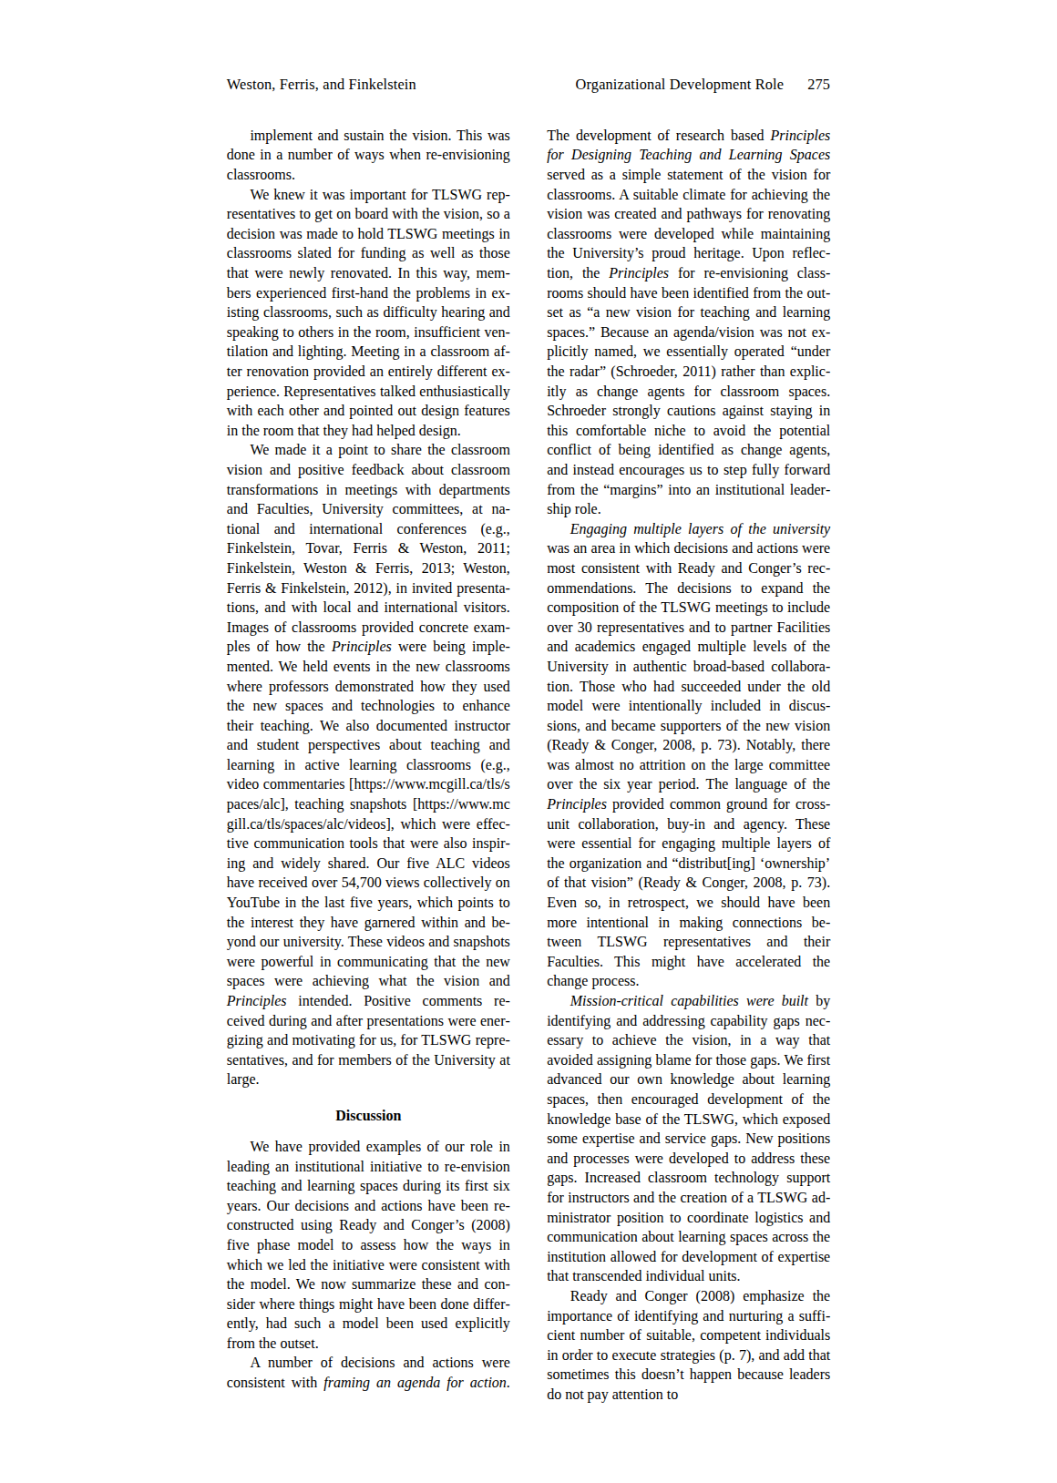Weston, Ferris, and Finkelstein Organizational Development Role275
implement and sustain the vision. This was done in a number of ways when re-envisioning classrooms.
We knew it was important for TLSWG representatives to get on board with the vision, so a decision was made to hold TLSWG meetings in classrooms slated for funding as well as those that were newly renovated. In this way, members experienced first-hand the problems in existing classrooms, such as difficulty hearing and speaking to others in the room, insufficient ventilation and lighting. Meeting in a classroom after renovation provided an entirely different experience. Representatives talked enthusiastically with each other and pointed out design features in the room that they had helped design.
We made it a point to share the classroom vision and positive feedback about classroom transformations in meetings with departments and Faculties, University committees, at national and international conferences (e.g., Finkelstein, Tovar, Ferris & Weston, 2011; Finkelstein, Weston & Ferris, 2013; Weston, Ferris & Finkelstein, 2012), in invited presentations, and with local and international visitors. Images of classrooms provided concrete examples of how the Principles were being implemented. We held events in the new classrooms where professors demonstrated how they used the new spaces and technologies to enhance their teaching. We also documented instructor and student perspectives about teaching and learning in active learning classrooms (e.g., video commentaries [https://www.mcgill.ca/tls/spaces/alc], teaching snapshots [https://www.mcgill.ca/tls/spaces/alc/videos], which were effective communication tools that were also inspiring and widely shared. Our five ALC videos have received over 54,700 views collectively on YouTube in the last five years, which points to the interest they have garnered within and beyond our university. These videos and snapshots were powerful in communicating that the new spaces were achieving what the vision and Principles intended. Positive comments received during and after presentations were energizing and motivating for us, for TLSWG representatives, and for members of the University at large.
Discussion
We have provided examples of our role in leading an institutional initiative to re-envision teaching and learning spaces during its first six years. Our decisions and actions have been re-constructed using Ready and Conger’s (2008) five phase model to assess how the ways in which we led the initiative were consistent with the model. We now summarize these and consider where things might have been done differently, had such a model been used explicitly from the outset.
A number of decisions and actions were consistent with framing an agenda for action. The development of research based Principles for Designing Teaching and Learning Spaces served as a simple statement of the vision for classrooms. A suitable climate for achieving the vision was created and pathways for renovating classrooms were developed while maintaining the University’s proud heritage. Upon reflection, the Principles for re-envisioning classrooms should have been identified from the outset as “a new vision for teaching and learning spaces.” Because an agenda/vision was not explicitly named, we essentially operated “under the radar” (Schroeder, 2011) rather than explicitly as change agents for classroom spaces. Schroeder strongly cautions against staying in this comfortable niche to avoid the potential conflict of being identified as change agents, and instead encourages us to step fully forward from the “margins” into an institutional leadership role.
Engaging multiple layers of the university was an area in which decisions and actions were most consistent with Ready and Conger’s recommendations. The decisions to expand the composition of the TLSWG meetings to include over 30 representatives and to partner Facilities and academics engaged multiple levels of the University in authentic broad-based collaboration. Those who had succeeded under the old model were intentionally included in discussions, and became supporters of the new vision (Ready & Conger, 2008, p. 73). Notably, there was almost no attrition on the large committee over the six year period. The language of the Principles provided common ground for cross-unit collaboration, buy-in and agency. These were essential for engaging multiple layers of the organization and “distribut[ing] ‘ownership’ of that vision” (Ready & Conger, 2008, p. 73). Even so, in retrospect, we should have been more intentional in making connections between TLSWG representatives and their Faculties. This might have accelerated the change process.
Mission-critical capabilities were built by identifying and addressing capability gaps necessary to achieve the vision, in a way that avoided assigning blame for those gaps. We first advanced our own knowledge about learning spaces, then encouraged development of the knowledge base of the TLSWG, which exposed some expertise and service gaps. New positions and processes were developed to address these gaps. Increased classroom technology support for instructors and the creation of a TLSWG administrator position to coordinate logistics and communication about learning spaces across the institution allowed for development of expertise that transcended individual units.
Ready and Conger (2008) emphasize the importance of identifying and nurturing a sufficient number of suitable, competent individuals in order to execute strategies (p. 7), and add that sometimes this doesn’t happen because leaders do not pay attention to